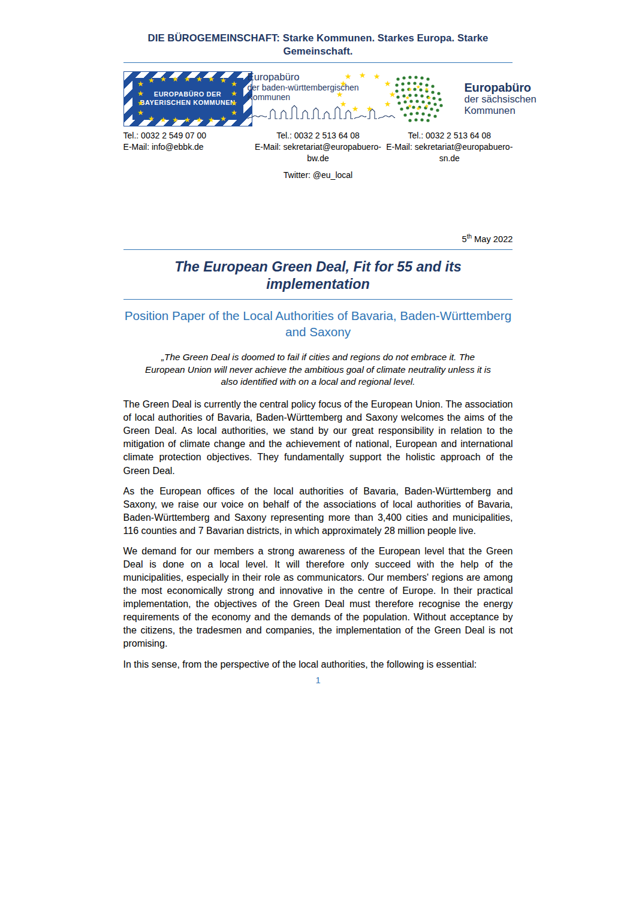DIE BÜROGEMEINSCHAFT: Starke Kommunen. Starkes Europa. Starke Gemeinschaft.
EUROPABÜRO DER
BAYERISCHEN KOMMUNEN
★ ★ ★ ★ ★ ★ ★ ★ ★ ★ ★ ★ ★ ★ ★ ★ ★ ★ ★ ★ ★ ★
Europabüro
der baden-württembergischen
Kommunen
★ ★ ★ ★ ★ ★ ★ ★ ★ ★ ★
★ ★ ★ ★ ★ ★ ★ ★
Europabüro
der sächsischen
Kommunen
Tel.: 0032 2 549 07 00
E-Mail: info@ebbk.de
Tel.: 0032 2 513 64 08
E-Mail: sekretariat@europabuero-bw.de
Tel.: 0032 2 513 64 08
E-Mail: sekretariat@europabuero-sn.de
Twitter: @eu_local
5th May 2022
The European Green Deal, Fit for 55 and its implementation
Position Paper of the Local Authorities of Bavaria, Baden-Württemberg and Saxony
„The Green Deal is doomed to fail if cities and regions do not embrace it. The European Union will never achieve the ambitious goal of climate neutrality unless it is also identified with on a local and regional level.
The Green Deal is currently the central policy focus of the European Union. The association of local authorities of Bavaria, Baden-Württemberg and Saxony welcomes the aims of the Green Deal. As local authorities, we stand by our great responsibility in relation to the mitigation of climate change and the achievement of national, European and international climate protection objectives. They fundamentally support the holistic approach of the Green Deal.
As the European offices of the local authorities of Bavaria, Baden-Württemberg and Saxony, we raise our voice on behalf of the associations of local authorities of Bavaria, Baden-Württemberg and Saxony representing more than 3,400 cities and municipalities, 116 counties and 7 Bavarian districts, in which approximately 28 million people live.
We demand for our members a strong awareness of the European level that the Green Deal is done on a local level. It will therefore only succeed with the help of the municipalities, especially in their role as communicators. Our members' regions are among the most economically strong and innovative in the centre of Europe. In their practical implementation, the objectives of the Green Deal must therefore recognise the energy requirements of the economy and the demands of the population. Without acceptance by the citizens, the tradesmen and companies, the implementation of the Green Deal is not promising.
In this sense, from the perspective of the local authorities, the following is essential:
1